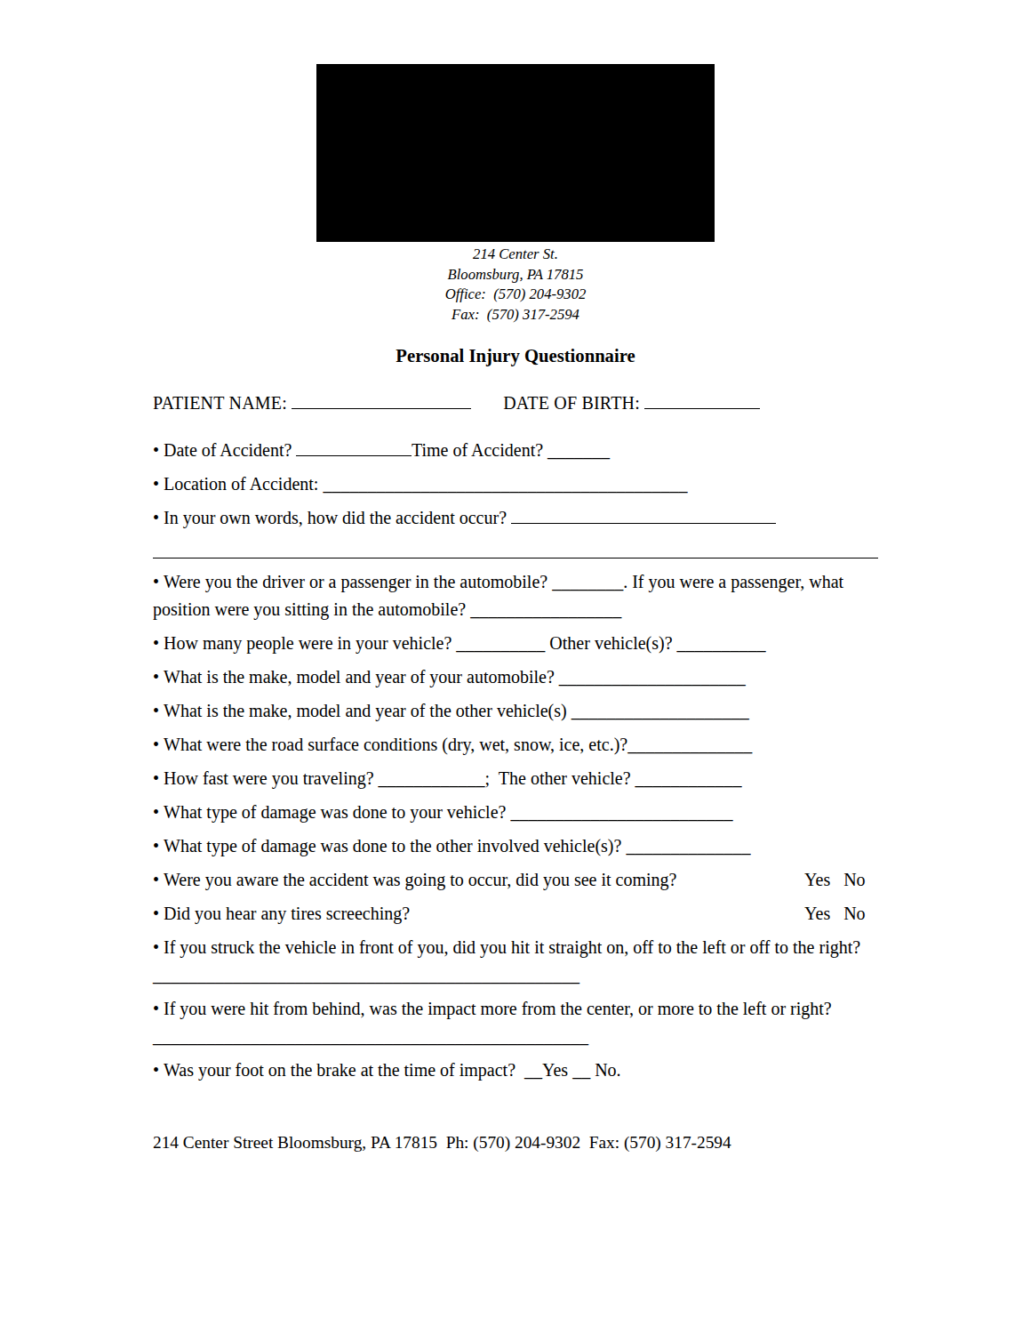214 Center St.
Bloomsburg, PA 17815
Office: (570) 204-9302
Fax: (570) 317-2594
Personal Injury Questionnaire
PATIENT NAME: DATE OF BIRTH:
Date of Accident? Time of Accident? _______
Location of Accident: _________________________________________
In your own words, how did the accident occur?
Were you the driver or a passenger in the automobile? ________. If you were a passenger, what position were you sitting in the automobile? _________________
How many people were in your vehicle? __________ Other vehicle(s)? __________
What is the make, model and year of your automobile? _____________________
What is the make, model and year of the other vehicle(s) ____________________
What were the road surface conditions (dry, wet, snow, ice, etc.)?______________
How fast were you traveling? ____________; The other vehicle? ____________
What type of damage was done to your vehicle? _________________________
What type of damage was done to the other involved vehicle(s)? ______________
Were you aware the accident was going to occur, did you see it coming? Yes No
Did you hear any tires screeching? Yes No
If you struck the vehicle in front of you, did you hit it straight on, off to the left or off to the right? ________________________________________________
If you were hit from behind, was the impact more from the center, or more to the left or right?_________________________________________________
Was your foot on the brake at the time of impact? __Yes __ No.
214 Center Street Bloomsburg, PA 17815 Ph: (570) 204-9302 Fax: (570) 317-2594